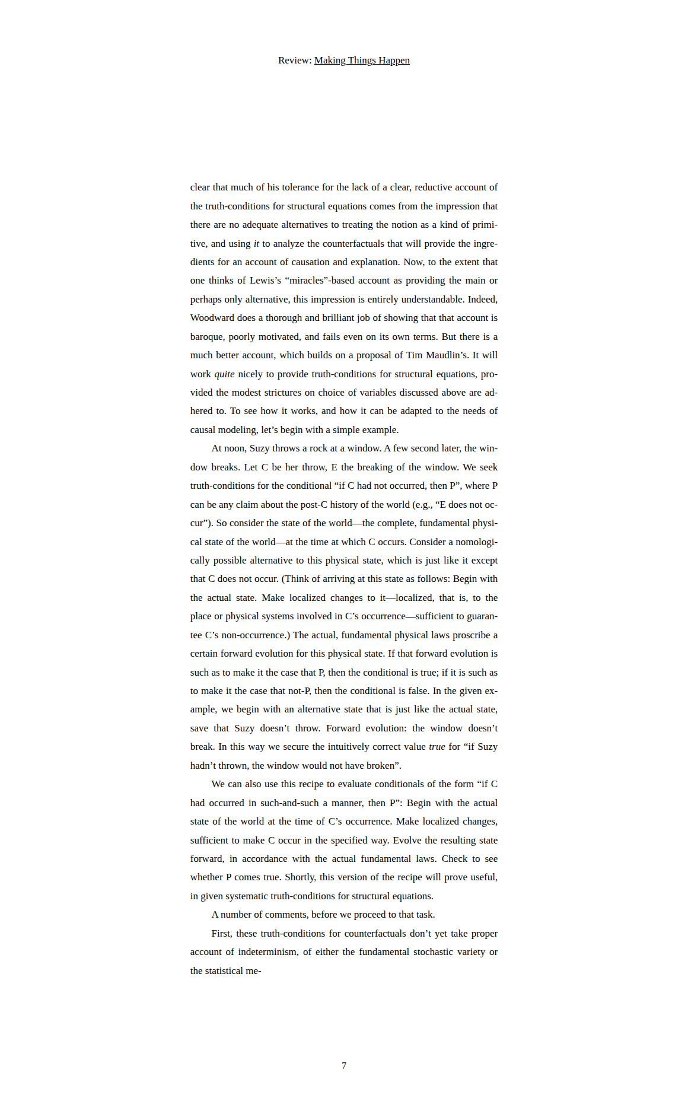Review: Making Things Happen
clear that much of his tolerance for the lack of a clear, reductive account of the truth-conditions for structural equations comes from the impression that there are no adequate alternatives to treating the notion as a kind of primitive, and using it to analyze the counterfactuals that will provide the ingredients for an account of causation and explanation. Now, to the extent that one thinks of Lewis’s “miracles”-based account as providing the main or perhaps only alternative, this impression is entirely understandable. Indeed, Woodward does a thorough and brilliant job of showing that that account is baroque, poorly motivated, and fails even on its own terms. But there is a much better account, which builds on a proposal of Tim Maudlin’s. It will work quite nicely to provide truth-conditions for structural equations, provided the modest strictures on choice of variables discussed above are adhered to. To see how it works, and how it can be adapted to the needs of causal modeling, let’s begin with a simple example.
At noon, Suzy throws a rock at a window. A few second later, the window breaks. Let C be her throw, E the breaking of the window. We seek truth-conditions for the conditional “if C had not occurred, then P”, where P can be any claim about the post-C history of the world (e.g., “E does not occur”). So consider the state of the world—the complete, fundamental physical state of the world—at the time at which C occurs. Consider a nomologically possible alternative to this physical state, which is just like it except that C does not occur. (Think of arriving at this state as follows: Begin with the actual state. Make localized changes to it—localized, that is, to the place or physical systems involved in C’s occurrence—sufficient to guarantee C’s non-occurrence.) The actual, fundamental physical laws proscribe a certain forward evolution for this physical state. If that forward evolution is such as to make it the case that P, then the conditional is true; if it is such as to make it the case that not-P, then the conditional is false. In the given example, we begin with an alternative state that is just like the actual state, save that Suzy doesn’t throw. Forward evolution: the window doesn’t break. In this way we secure the intuitively correct value true for “if Suzy hadn’t thrown, the window would not have broken”.
We can also use this recipe to evaluate conditionals of the form “if C had occurred in such-and-such a manner, then P”: Begin with the actual state of the world at the time of C’s occurrence. Make localized changes, sufficient to make C occur in the specified way. Evolve the resulting state forward, in accordance with the actual fundamental laws. Check to see whether P comes true. Shortly, this version of the recipe will prove useful, in given systematic truth-conditions for structural equations.
A number of comments, before we proceed to that task.
First, these truth-conditions for counterfactuals don’t yet take proper account of indeterminism, of either the fundamental stochastic variety or the statistical me-
7